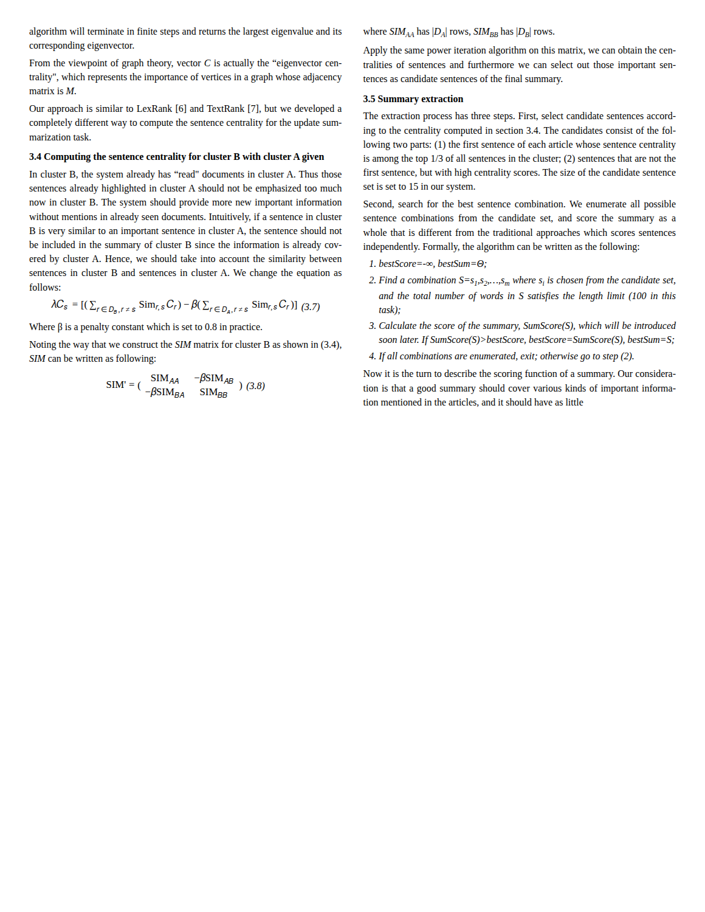algorithm will terminate in finite steps and returns the largest eigenvalue and its corresponding eigenvector.
From the viewpoint of graph theory, vector C is actually the “eigenvector centrality", which represents the importance of vertices in a graph whose adjacency matrix is M.
Our approach is similar to LexRank [6] and TextRank [7], but we developed a completely different way to compute the sentence centrality for the update summarization task.
3.4 Computing the sentence centrality for cluster B with cluster A given
In cluster B, the system already has “read" documents in cluster A. Thus those sentences already highlighted in cluster A should not be emphasized too much now in cluster B. The system should provide more new important information without mentions in already seen documents. Intuitively, if a sentence in cluster B is very similar to an important sentence in cluster A, the sentence should not be included in the summary of cluster B since the information is already covered by cluster A. Hence, we should take into account the similarity between sentences in cluster B and sentences in cluster A. We change the equation as follows:
λCs = [ ( ∑ r∈DB,r≠s Simr,s Cr ) − β ( ∑ r∈DA,r≠s Simr,s Cr ) ] (3.7)
Where β is a penalty constant which is set to 0.8 in practice.
Noting the way that we construct the SIM matrix for cluster B as shown in (3.4), SIM can be written as following:
SIM'= ( SIMAA −βSIMAB −βSIMBA SIMBB ) (3.8)
where SIMAA has |DA| rows, SIMBB has |DB| rows.
Apply the same power iteration algorithm on this matrix, we can obtain the centralities of sentences and furthermore we can select out those important sentences as candidate sentences of the final summary.
3.5 Summary extraction
The extraction process has three steps. First, select candidate sentences according to the centrality computed in section 3.4. The candidates consist of the following two parts: (1) the first sentence of each article whose sentence centrality is among the top 1/3 of all sentences in the cluster; (2) sentences that are not the first sentence, but with high centrality scores. The size of the candidate sentence set is set to 15 in our system.
Second, search for the best sentence combination. We enumerate all possible sentence combinations from the candidate set, and score the summary as a whole that is different from the traditional approaches which scores sentences independently. Formally, the algorithm can be written as the following:
bestScore=-∞, bestSum=Θ;
Find a combination S=s1,s2,…,sm where si is chosen from the candidate set, and the total number of words in S satisfies the length limit (100 in this task);
Calculate the score of the summary, SumScore(S), which will be introduced soon later. If SumScore(S)>bestScore, bestScore=SumScore(S), bestSum=S;
If all combinations are enumerated, exit; otherwise go to step (2).
Now it is the turn to describe the scoring function of a summary. Our consideration is that a good summary should cover various kinds of important information mentioned in the articles, and it should have as little